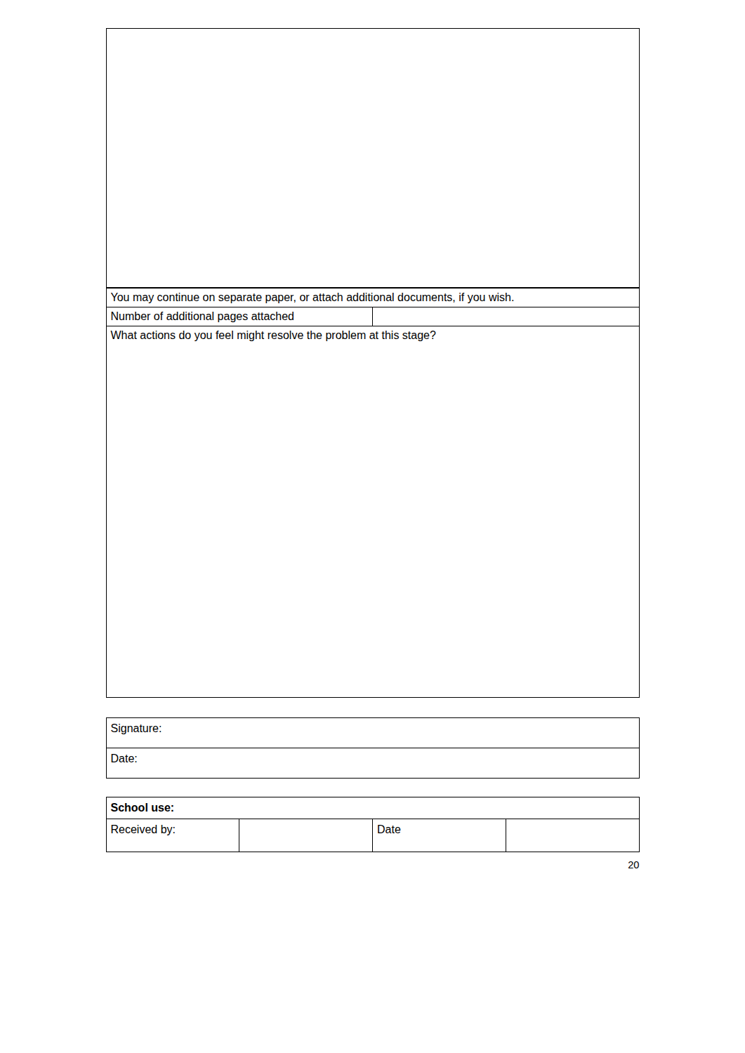| You may continue on separate paper, or attach additional documents, if you wish. |
| Number of additional pages attached | |
| What actions do you feel might resolve the problem at this stage? |
| Signature: |
| Date: |
| School use: |
| Received by: | | Date | |
20